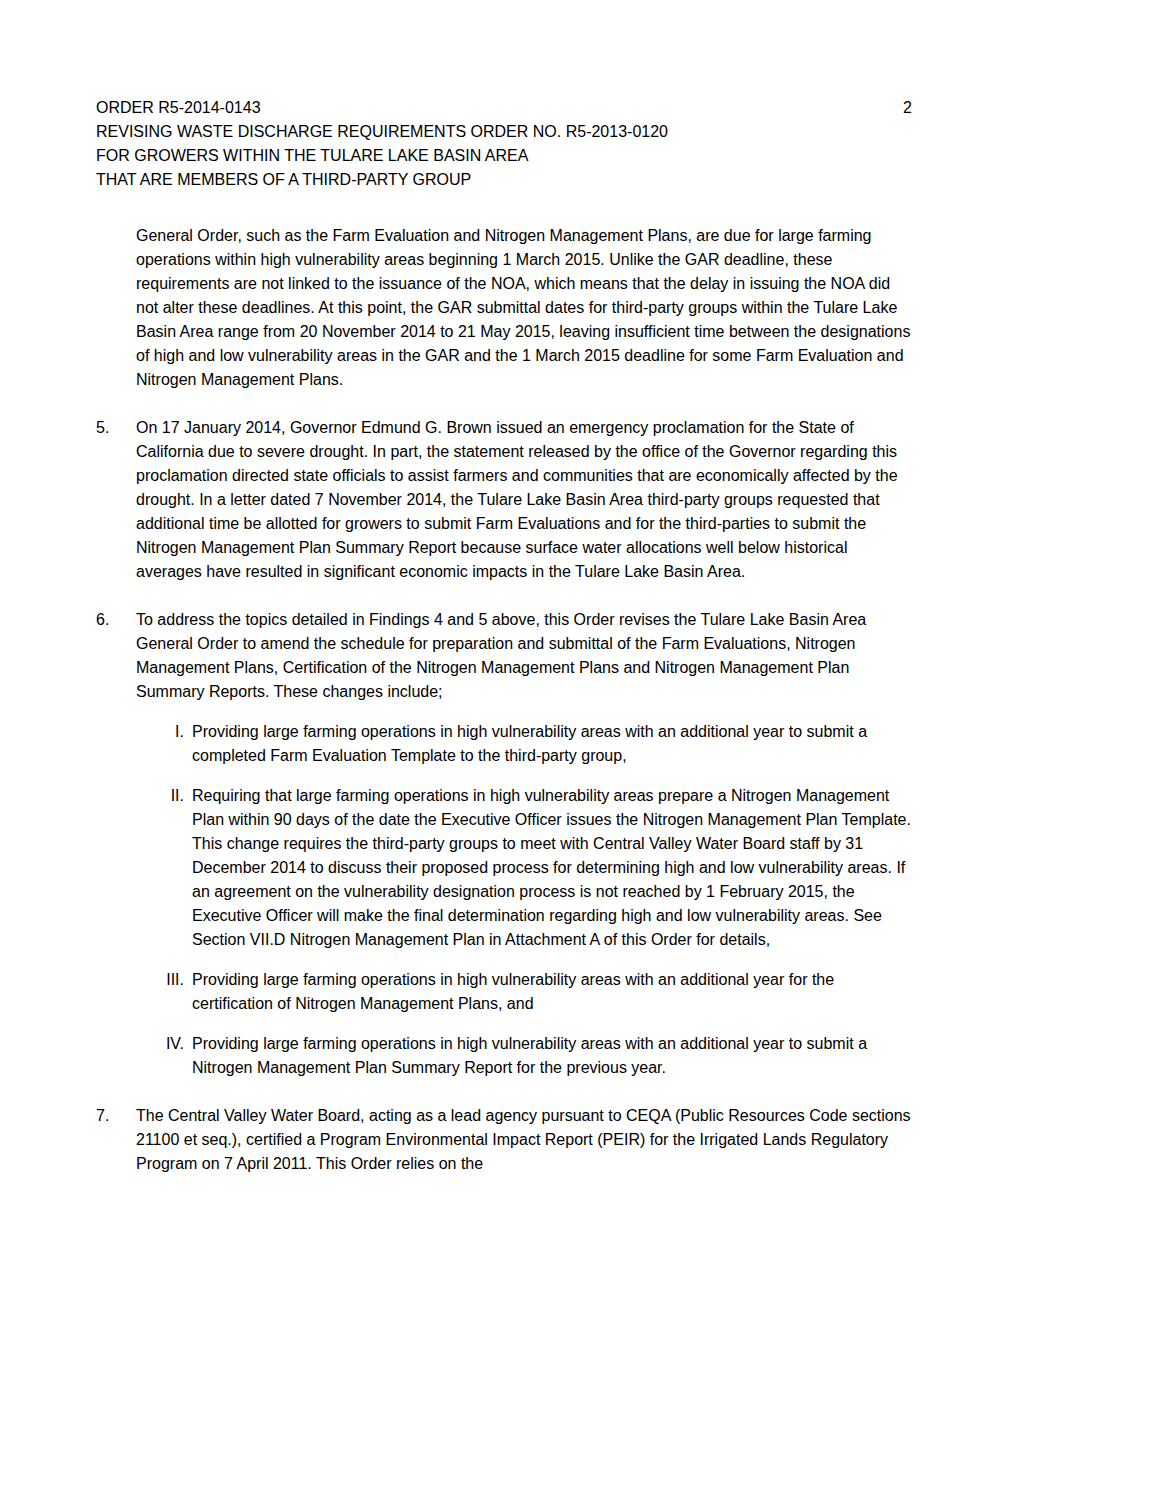2
ORDER R5-2014-0143
REVISING WASTE DISCHARGE REQUIREMENTS ORDER NO. R5-2013-0120
FOR GROWERS WITHIN THE TULARE LAKE BASIN AREA
THAT ARE MEMBERS OF A THIRD-PARTY GROUP
General Order, such as the Farm Evaluation and Nitrogen Management Plans, are due for large farming operations within high vulnerability areas beginning 1 March 2015. Unlike the GAR deadline, these requirements are not linked to the issuance of the NOA, which means that the delay in issuing the NOA did not alter these deadlines. At this point, the GAR submittal dates for third-party groups within the Tulare Lake Basin Area range from 20 November 2014 to 21 May 2015, leaving insufficient time between the designations of high and low vulnerability areas in the GAR and the 1 March 2015 deadline for some Farm Evaluation and Nitrogen Management Plans.
5. On 17 January 2014, Governor Edmund G. Brown issued an emergency proclamation for the State of California due to severe drought. In part, the statement released by the office of the Governor regarding this proclamation directed state officials to assist farmers and communities that are economically affected by the drought. In a letter dated 7 November 2014, the Tulare Lake Basin Area third-party groups requested that additional time be allotted for growers to submit Farm Evaluations and for the third-parties to submit the Nitrogen Management Plan Summary Report because surface water allocations well below historical averages have resulted in significant economic impacts in the Tulare Lake Basin Area.
6. To address the topics detailed in Findings 4 and 5 above, this Order revises the Tulare Lake Basin Area General Order to amend the schedule for preparation and submittal of the Farm Evaluations, Nitrogen Management Plans, Certification of the Nitrogen Management Plans and Nitrogen Management Plan Summary Reports. These changes include;
I. Providing large farming operations in high vulnerability areas with an additional year to submit a completed Farm Evaluation Template to the third-party group,
II. Requiring that large farming operations in high vulnerability areas prepare a Nitrogen Management Plan within 90 days of the date the Executive Officer issues the Nitrogen Management Plan Template. This change requires the third-party groups to meet with Central Valley Water Board staff by 31 December 2014 to discuss their proposed process for determining high and low vulnerability areas. If an agreement on the vulnerability designation process is not reached by 1 February 2015, the Executive Officer will make the final determination regarding high and low vulnerability areas. See Section VII.D Nitrogen Management Plan in Attachment A of this Order for details,
III. Providing large farming operations in high vulnerability areas with an additional year for the certification of Nitrogen Management Plans, and
IV. Providing large farming operations in high vulnerability areas with an additional year to submit a Nitrogen Management Plan Summary Report for the previous year.
7. The Central Valley Water Board, acting as a lead agency pursuant to CEQA (Public Resources Code sections 21100 et seq.), certified a Program Environmental Impact Report (PEIR) for the Irrigated Lands Regulatory Program on 7 April 2011. This Order relies on the